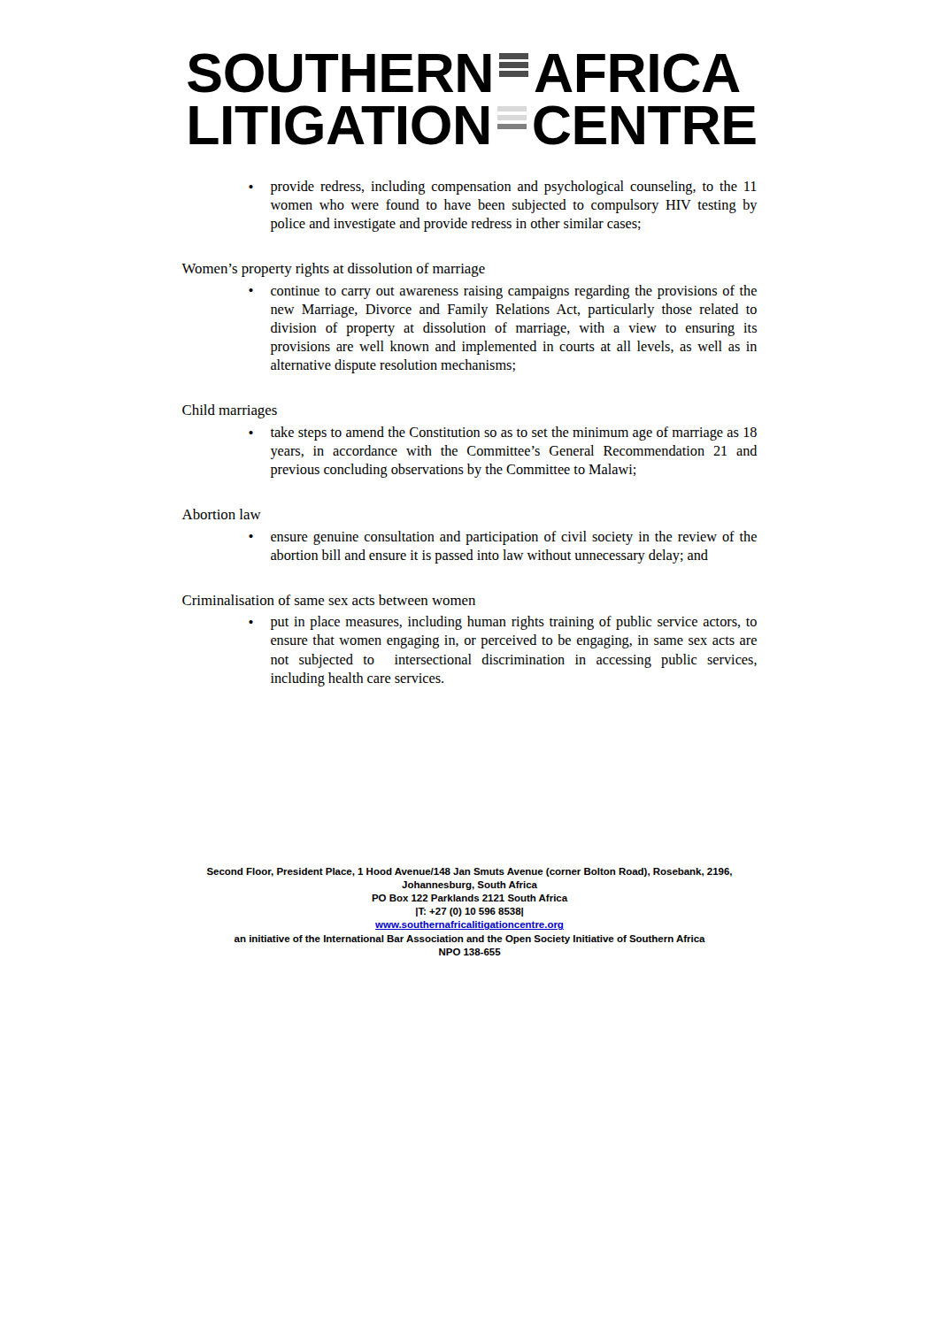SOUTHERN AFRICA
LITIGATION CENTRE
provide redress, including compensation and psychological counseling, to the 11 women who were found to have been subjected to compulsory HIV testing by police and investigate and provide redress in other similar cases;
Women’s property rights at dissolution of marriage
continue to carry out awareness raising campaigns regarding the provisions of the new Marriage, Divorce and Family Relations Act, particularly those related to division of property at dissolution of marriage, with a view to ensuring its provisions are well known and implemented in courts at all levels, as well as in alternative dispute resolution mechanisms;
Child marriages
take steps to amend the Constitution so as to set the minimum age of marriage as 18 years, in accordance with the Committee’s General Recommendation 21 and previous concluding observations by the Committee to Malawi;
Abortion law
ensure genuine consultation and participation of civil society in the review of the abortion bill and ensure it is passed into law without unnecessary delay; and
Criminalisation of same sex acts between women
put in place measures, including human rights training of public service actors, to ensure that women engaging in, or perceived to be engaging, in same sex acts are not subjected to intersectional discrimination in accessing public services, including health care services.
Second Floor, President Place, 1 Hood Avenue/148 Jan Smuts Avenue (corner Bolton Road), Rosebank, 2196,
Johannesburg, South Africa
PO Box 122 Parklands 2121 South Africa
|T: +27 (0) 10 596 8538|
www.southernafricalitigationcentre.org
an initiative of the International Bar Association and the Open Society Initiative of Southern Africa
NPO 138-655